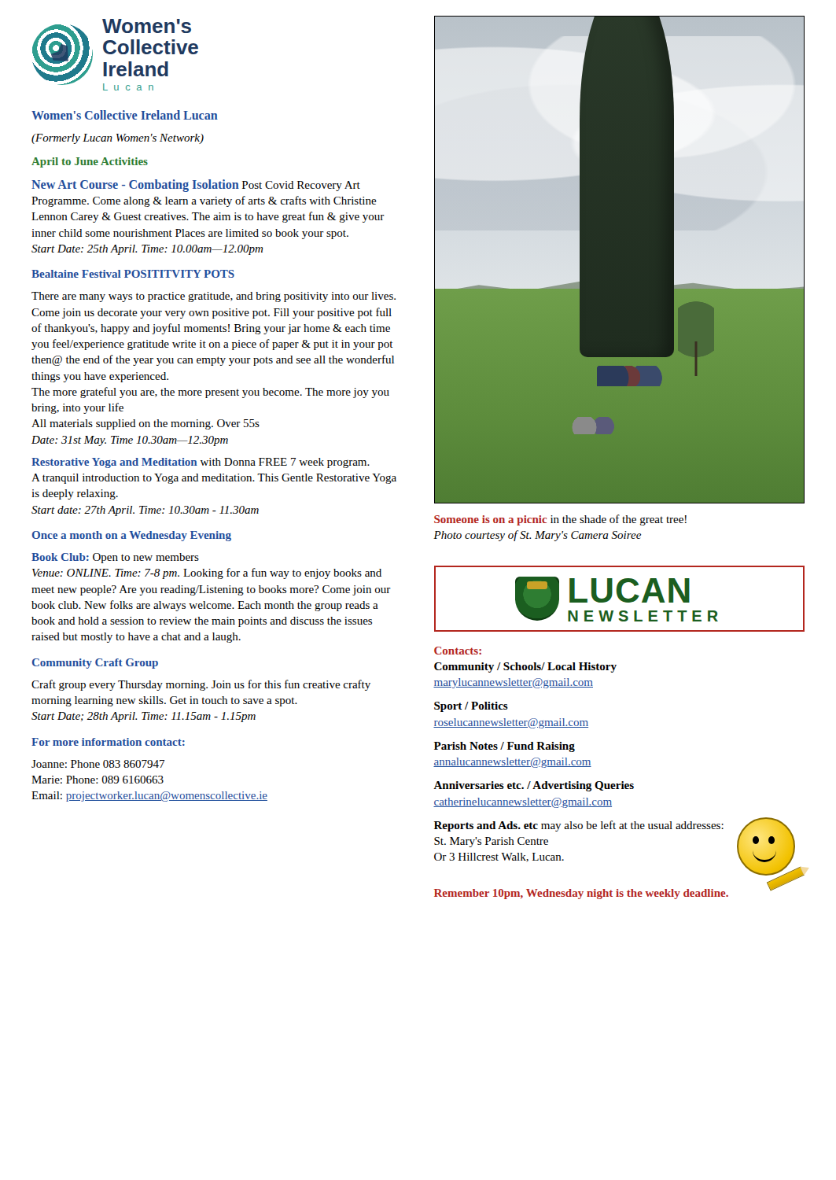Women's
Collective
Ireland
L u c a n
Women's Collective Ireland Lucan
(Formerly Lucan Women's Network)
April to June Activities
New Art Course - Combating Isolation Post Covid Recovery Art Programme. Come along & learn a variety of arts & crafts with Christine Lennon Carey & Guest creatives. The aim is to have great fun & give your inner child some nourishment Places are limited so book your spot.
Start Date: 25th April. Time: 10.00am—12.00pm
Bealtaine Festival POSITITVITY POTS
There are many ways to practice gratitude, and bring positivity into our lives. Come join us decorate your very own positive pot. Fill your positive pot full of thankyou's, happy and joyful moments! Bring your jar home & each time you feel/experience gratitude write it on a piece of paper & put it in your pot then@ the end of the year you can empty your pots and see all the wonderful things you have experienced.
The more grateful you are, the more present you become. The more joy you bring, into your life
All materials supplied on the morning. Over 55s
Date: 31st May. Time 10.30am—12.30pm
Restorative Yoga and Meditation with Donna FREE 7 week program.
A tranquil introduction to Yoga and meditation. This Gentle Restorative Yoga is deeply relaxing.
Start date: 27th April. Time: 10.30am - 11.30am
Once a month on a Wednesday Evening
Book Club: Open to new members
Venue: ONLINE. Time: 7-8 pm. Looking for a fun way to enjoy books and meet new people? Are you reading/Listening to books more? Come join our book club. New folks are always welcome. Each month the group reads a book and hold a session to review the main points and discuss the issues raised but mostly to have a chat and a laugh.
Community Craft Group
Craft group every Thursday morning. Join us for this fun creative crafty morning learning new skills. Get in touch to save a spot.
Start Date; 28th April. Time: 11.15am - 1.15pm
For more information contact:
Joanne: Phone 083 8607947
Marie: Phone: 089 6160663
Email: projectworker.lucan@womenscollective.ie
Someone is on a picnic in the shade of the great tree!
Photo courtesy of St. Mary's Camera Soiree
LUCAN
NEWSLETTER
Contacts:
Community / Schools/ Local History
marylucannewsletter@gmail.com
Sport / Politics
roselucannewsletter@gmail.com
Parish Notes / Fund Raising
annalucannewsletter@gmail.com
Anniversaries etc. / Advertising Queries
catherinelucannewsletter@gmail.com
Reports and Ads. etc may also be left at the usual addresses:
St. Mary's Parish Centre
Or 3 Hillcrest Walk, Lucan.
Remember 10pm, Wednesday night is the weekly deadline.